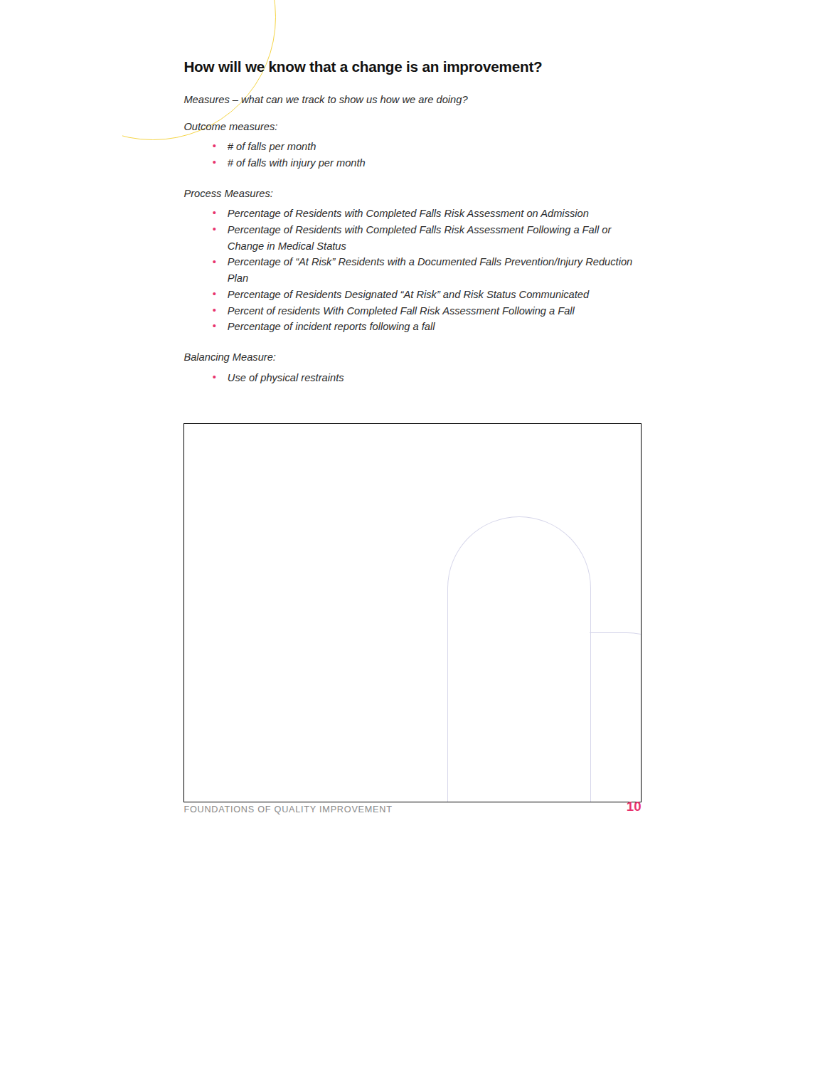How will we know that a change is an improvement?
Measures – what can we track to show us how we are doing?
Outcome measures:
# of falls per month
# of falls with injury per month
Process Measures:
Percentage of Residents with Completed Falls Risk Assessment on Admission
Percentage of Residents with Completed Falls Risk Assessment Following a Fall or Change in Medical Status
Percentage of “At Risk” Residents with a Documented Falls Prevention/Injury Reduction Plan
Percentage of Residents Designated “At Risk” and Risk Status Communicated
Percent of residents With Completed Fall Risk Assessment Following a Fall
Percentage of incident reports following a fall
Balancing Measure:
Use of physical restraints
Foundations of Quality Improvement
10